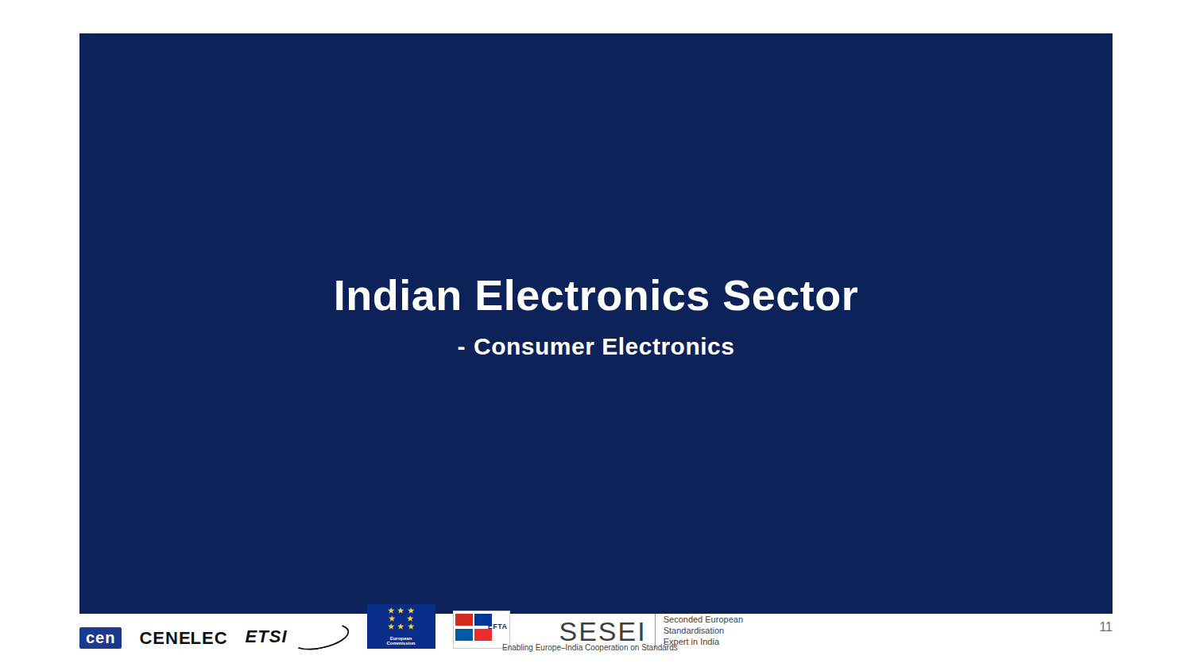Indian Electronics Sector
-Consumer Electronics
cen
CENELEC
ETSI
★ ★ ★
★ ★
★ ★ ★
European
Commission
EFTA
SESEI
Seconded European
Standardisation
Expert in India
Enabling Europe–India Cooperation on Standards
11